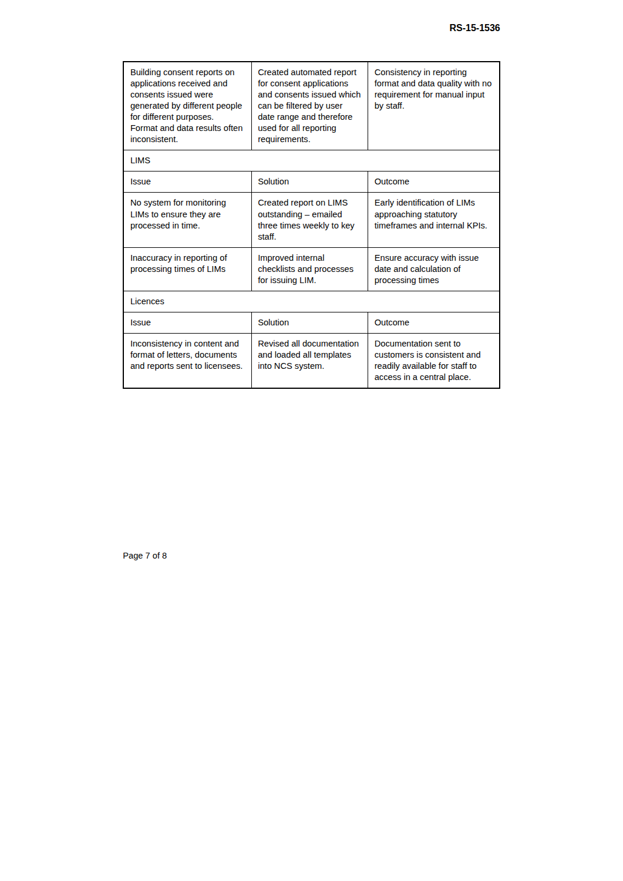RS-15-1536
| Building consent reports on applications received and consents issued were generated by different people for different purposes. Format and data results often inconsistent. | Created automated report for consent applications and consents issued which can be filtered by user date range and therefore used for all reporting requirements. | Consistency in reporting format and data quality with no requirement for manual input by staff. |
| LIMS |
| Issue | Solution | Outcome |
| No system for monitoring LIMs to ensure they are processed in time. | Created report on LIMS outstanding – emailed three times weekly to key staff. | Early identification of LIMs approaching statutory timeframes and internal KPIs. |
| Inaccuracy in reporting of processing times of LIMs | Improved internal checklists and processes for issuing LIM. | Ensure accuracy with issue date and calculation of processing times |
| Licences |
| Issue | Solution | Outcome |
| Inconsistency in content and format of letters, documents and reports sent to licensees. | Revised all documentation and loaded all templates into NCS system. | Documentation sent to customers is consistent and readily available for staff to access in a central place. |
Page 7 of 8